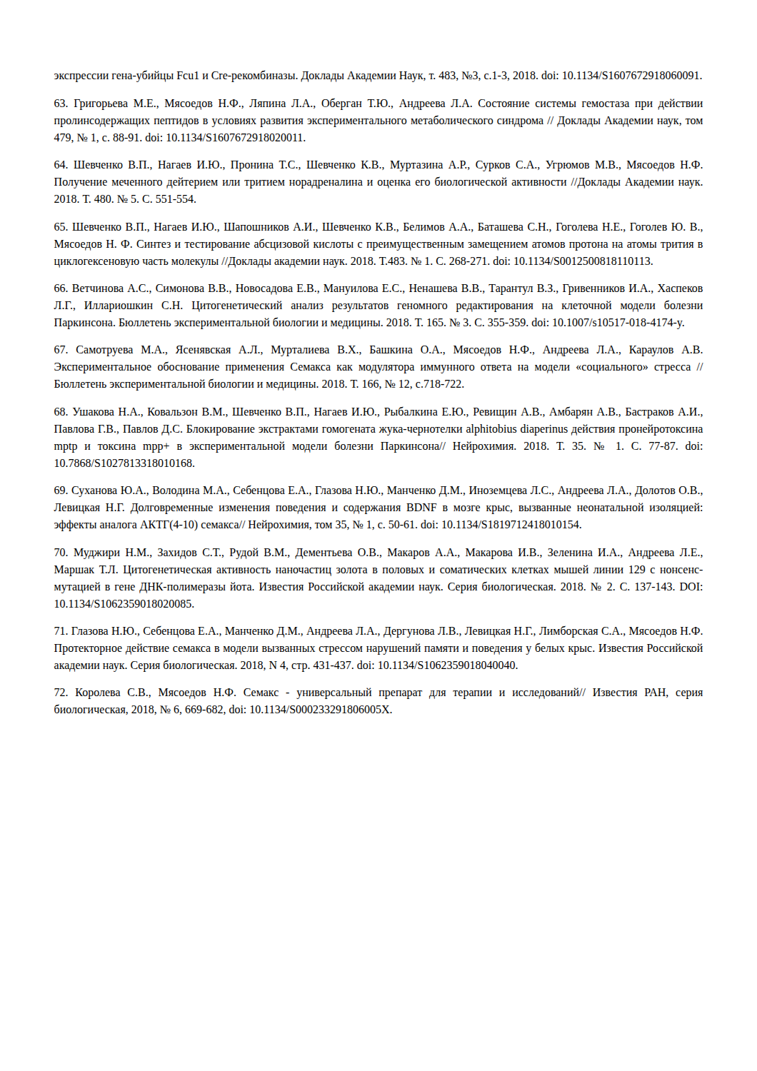экспрессии гена-убийцы Fcu1 и Cre-рекомбиназы. Доклады Академии Наук, т. 483, №3, с.1-3, 2018. doi: 10.1134/S1607672918060091.
63. Григорьева М.Е., Мясоедов Н.Ф., Ляпина Л.А., Оберган Т.Ю., Андреева Л.А. Состояние системы гемостаза при действии пролинсодержащих пептидов в условиях развития экспериментального метаболического синдрома // Доклады Академии наук, том 479, № 1, с. 88-91. doi: 10.1134/S1607672918020011.
64. Шевченко В.П., Нагаев И.Ю., Пронина Т.С., Шевченко К.В., Муртазина А.Р., Сурков С.А., Угрюмов М.В., Мясоедов Н.Ф. Получение меченного дейтерием или тритием норадреналина и оценка его биологической активности //Доклады Академии наук. 2018. Т. 480. № 5. С. 551-554.
65. Шевченко В.П., Нагаев И.Ю., Шапошников А.И., Шевченко К.В., Белимов А.А., Баташева С.Н., Гоголева Н.Е., Гоголев Ю. В., Мясоедов Н. Ф. Синтез и тестирование абсцизовой кислоты с преимущественным замещением атомов протона на атомы трития в циклогексеновую часть молекулы //Доклады академии наук. 2018. Т.483. № 1. С. 268-271. doi: 10.1134/S0012500818110113.
66. Ветчинова А.С., Симонова В.В., Новосадова Е.В., Мануилова Е.С., Ненашева В.В., Тарантул В.З., Гривенников И.А., Хаспеков Л.Г., Иллариошкин С.Н. Цитогенетический анализ результатов геномного редактирования на клеточной модели болезни Паркинсона. Бюллетень экспериментальной биологии и медицины. 2018. Т. 165. № 3. С. 355-359. doi: 10.1007/s10517-018-4174-y.
67. Самотруева М.А., Ясенявская А.Л., Мурталиева В.Х., Башкина О.А., Мясоедов Н.Ф., Андреева Л.А., Караулов А.В. Экспериментальное обоснование применения Семакса как модулятора иммунного ответа на модели «социального» стресса // Бюллетень экспериментальной биологии и медицины. 2018. Т. 166, № 12, с.718-722.
68. Ушакова Н.А., Ковальзон В.М., Шевченко В.П., Нагаев И.Ю., Рыбалкина Е.Ю., Ревищин А.В., Амбарян А.В., Бастраков А.И., Павлова Г.В., Павлов Д.С. Блокирование экстрактами гомогената жука-чернотелки alphitobius diaperinus действия пронейротоксина mptp и токсина mpp+ в экспериментальной модели болезни Паркинсона// Нейрохимия. 2018. Т. 35. № 1. С. 77-87. doi: 10.7868/S1027813318010168.
69. Суханова Ю.А., Володина М.А., Себенцова Е.А., Глазова Н.Ю., Манченко Д.М., Иноземцева Л.С., Андреева Л.А., Долотов О.В., Левицкая Н.Г. Долговременные изменения поведения и содержания BDNF в мозге крыс, вызванные неонатальной изоляцией: эффекты аналога АКТГ(4-10) семакса// Нейрохимия, том 35, № 1, с. 50-61. doi: 10.1134/S1819712418010154.
70. Муджири Н.М., Захидов С.Т., Рудой В.М., Дементьева О.В., Макаров А.А., Макарова И.В., Зеленина И.А., Андреева Л.Е., Маршак Т.Л. Цитогенетическая активность наночастиц золота в половых и соматических клетках мышей линии 129 с нонсенс-мутацией в гене ДНК-полимеразы йота. Известия Российской академии наук. Серия биологическая. 2018. № 2. С. 137-143. DOI: 10.1134/S1062359018020085.
71. Глазова Н.Ю., Себенцова Е.А., Манченко Д.М., Андреева Л.А., Дергунова Л.В., Левицкая Н.Г., Лимборская С.А., Мясоедов Н.Ф. Протекторное действие семакса в модели вызванных стрессом нарушений памяти и поведения у белых крыс. Известия Российской академии наук. Серия биологическая. 2018, N 4, стр. 431-437. doi: 10.1134/S1062359018040040.
72. Королева С.В., Мясоедов Н.Ф. Семакс - универсальный препарат для терапии и исследований// Известия РАН, серия биологическая, 2018, № 6, 669-682, doi: 10.1134/S000233291806005X.